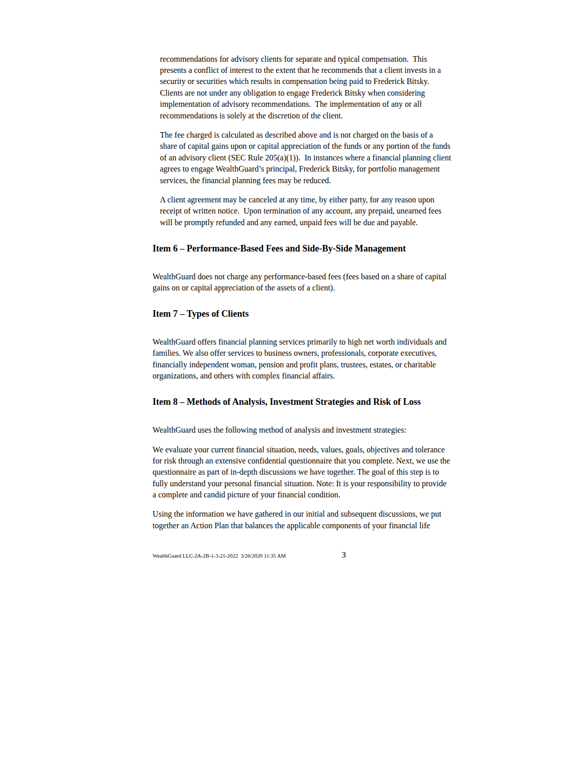recommendations for advisory clients for separate and typical compensation. This presents a conflict of interest to the extent that he recommends that a client invests in a security or securities which results in compensation being paid to Frederick Bitsky. Clients are not under any obligation to engage Frederick Bitsky when considering implementation of advisory recommendations. The implementation of any or all recommendations is solely at the discretion of the client.
The fee charged is calculated as described above and is not charged on the basis of a share of capital gains upon or capital appreciation of the funds or any portion of the funds of an advisory client (SEC Rule 205(a)(1)). In instances where a financial planning client agrees to engage WealthGuard’s principal, Frederick Bitsky, for portfolio management services, the financial planning fees may be reduced.
A client agreement may be canceled at any time, by either party, for any reason upon receipt of written notice. Upon termination of any account, any prepaid, unearned fees will be promptly refunded and any earned, unpaid fees will be due and payable.
Item 6 – Performance-Based Fees and Side-By-Side Management
WealthGuard does not charge any performance-based fees (fees based on a share of capital gains on or capital appreciation of the assets of a client).
Item 7 – Types of Clients
WealthGuard offers financial planning services primarily to high net worth individuals and families. We also offer services to business owners, professionals, corporate executives, financially independent woman, pension and profit plans, trustees, estates, or charitable organizations, and others with complex financial affairs.
Item 8 – Methods of Analysis, Investment Strategies and Risk of Loss
WealthGuard uses the following method of analysis and investment strategies:
We evaluate your current financial situation, needs, values, goals, objectives and tolerance for risk through an extensive confidential questionnaire that you complete. Next, we use the questionnaire as part of in-depth discussions we have together. The goal of this step is to fully understand your personal financial situation. Note: It is your responsibility to provide a complete and candid picture of your financial condition.
Using the information we have gathered in our initial and subsequent discussions, we put together an Action Plan that balances the applicable components of your financial life
WealthGuard LLC-2A-2B-1-3-21-2022 3/26/2020 11:35 AM 3